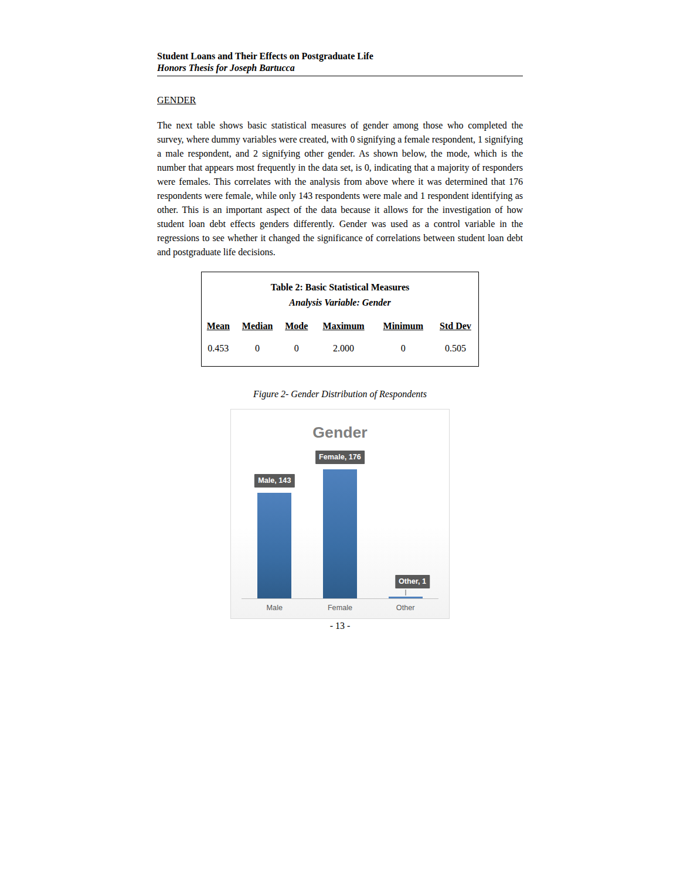Student Loans and Their Effects on Postgraduate Life
Honors Thesis for Joseph Bartucca
GENDER
The next table shows basic statistical measures of gender among those who completed the survey, where dummy variables were created, with 0 signifying a female respondent, 1 signifying a male respondent, and 2 signifying other gender. As shown below, the mode, which is the number that appears most frequently in the data set, is 0, indicating that a majority of responders were females. This correlates with the analysis from above where it was determined that 176 respondents were female, while only 143 respondents were male and 1 respondent identifying as other. This is an important aspect of the data because it allows for the investigation of how student loan debt effects genders differently. Gender was used as a control variable in the regressions to see whether it changed the significance of correlations between student loan debt and postgraduate life decisions.
Table 2: Basic Statistical Measures
Analysis Variable: Gender
| Mean | Median | Mode | Maximum | Minimum | Std Dev |
| --- | --- | --- | --- | --- | --- |
| 0.453 | 0 | 0 | 2.000 | 0 | 0.505 |
Figure 2- Gender Distribution of Respondents
Gender
Male, 143
Female, 176
Other, 1
Male Female Other
- 13 -